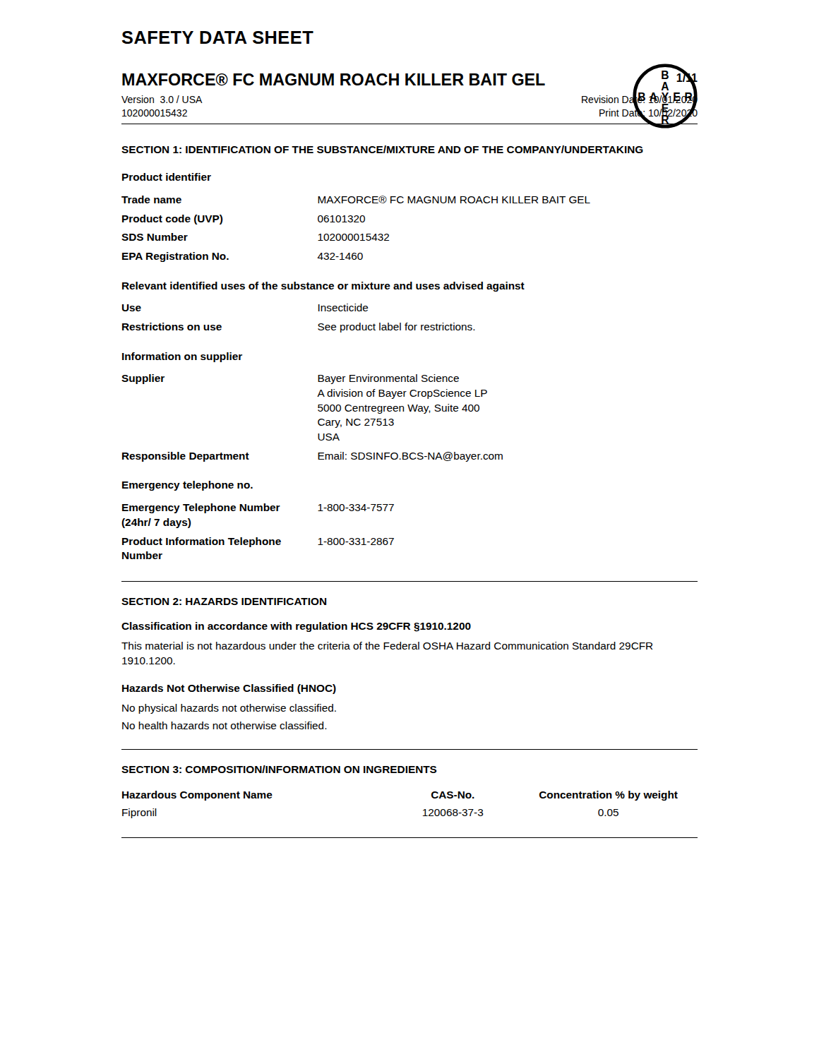SAFETY DATA SHEET
B A Y E R B A E R
1/11
MAXFORCE® FC MAGNUM ROACH KILLER BAIT GEL
| Version 3.0 / USA | Revision Date: 10/01/2020 |
| 102000015432 | Print Date: 10/02/2020 |
SECTION 1: IDENTIFICATION OF THE SUBSTANCE/MIXTURE AND OF THE COMPANY/UNDERTAKING
Product identifier
| Trade name | MAXFORCE® FC MAGNUM ROACH KILLER BAIT GEL |
| Product code (UVP) | 06101320 |
| SDS Number | 102000015432 |
| EPA Registration No. | 432-1460 |
Relevant identified uses of the substance or mixture and uses advised against
| Use | Insecticide |
| Restrictions on use | See product label for restrictions. |
Information on supplier
| Supplier | Bayer Environmental Science A division of Bayer CropScience LP 5000 Centregreen Way, Suite 400 Cary, NC 27513 USA |
| Responsible Department | Email: SDSINFO.BCS-NA@bayer.com |
Emergency telephone no.
| Emergency Telephone Number (24hr/ 7 days) | 1-800-334-7577 |
| Product Information Telephone Number | 1-800-331-2867 |
SECTION 2: HAZARDS IDENTIFICATION
Classification in accordance with regulation HCS 29CFR §1910.1200
This material is not hazardous under the criteria of the Federal OSHA Hazard Communication Standard 29CFR 1910.1200.
Hazards Not Otherwise Classified (HNOC)
No physical hazards not otherwise classified.
No health hazards not otherwise classified.
SECTION 3: COMPOSITION/INFORMATION ON INGREDIENTS
| Hazardous Component Name | CAS-No. | Concentration % by weight |
| --- | --- | --- |
| Fipronil | 120068-37-3 | 0.05 |